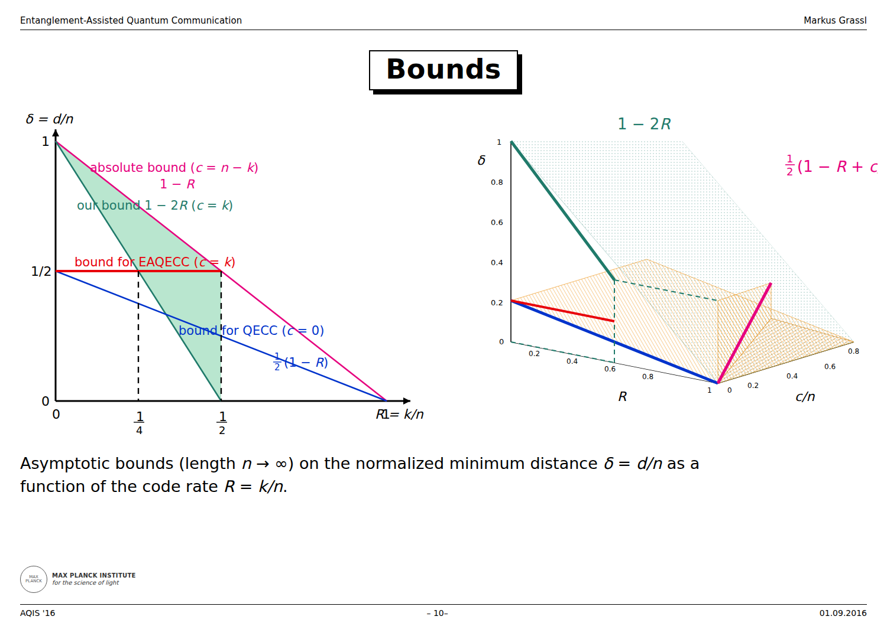Entanglement-Assisted Quantum Communication
Markus Grassl
Bounds
δ = d/n R = k/n 1 1/2 0 0 1 4 1 2 1 absolute bound (c = n − k) 1 − R our bound 1 − 2R (c = k) bound for EAQECC (c = k) bound for QECC (c = 0) 1 2 (1 − R)
1 0.8 0.6 0.4 0.2 0 δ 0.2 0.4 0.6 0.8 1 R 0 0.2 0.4 0.6 0.8 1 c/n 1 − 2R 1 2 (1 − R + c/n)
Asymptotic bounds (length n → ∞) on the normalized minimum distance δ = d/n as a function of the code rate R = k/n.
MAX
PLANCK
MAX PLANCK INSTITUTE
for the science of light
AQIS '16
– 10–
01.09.2016